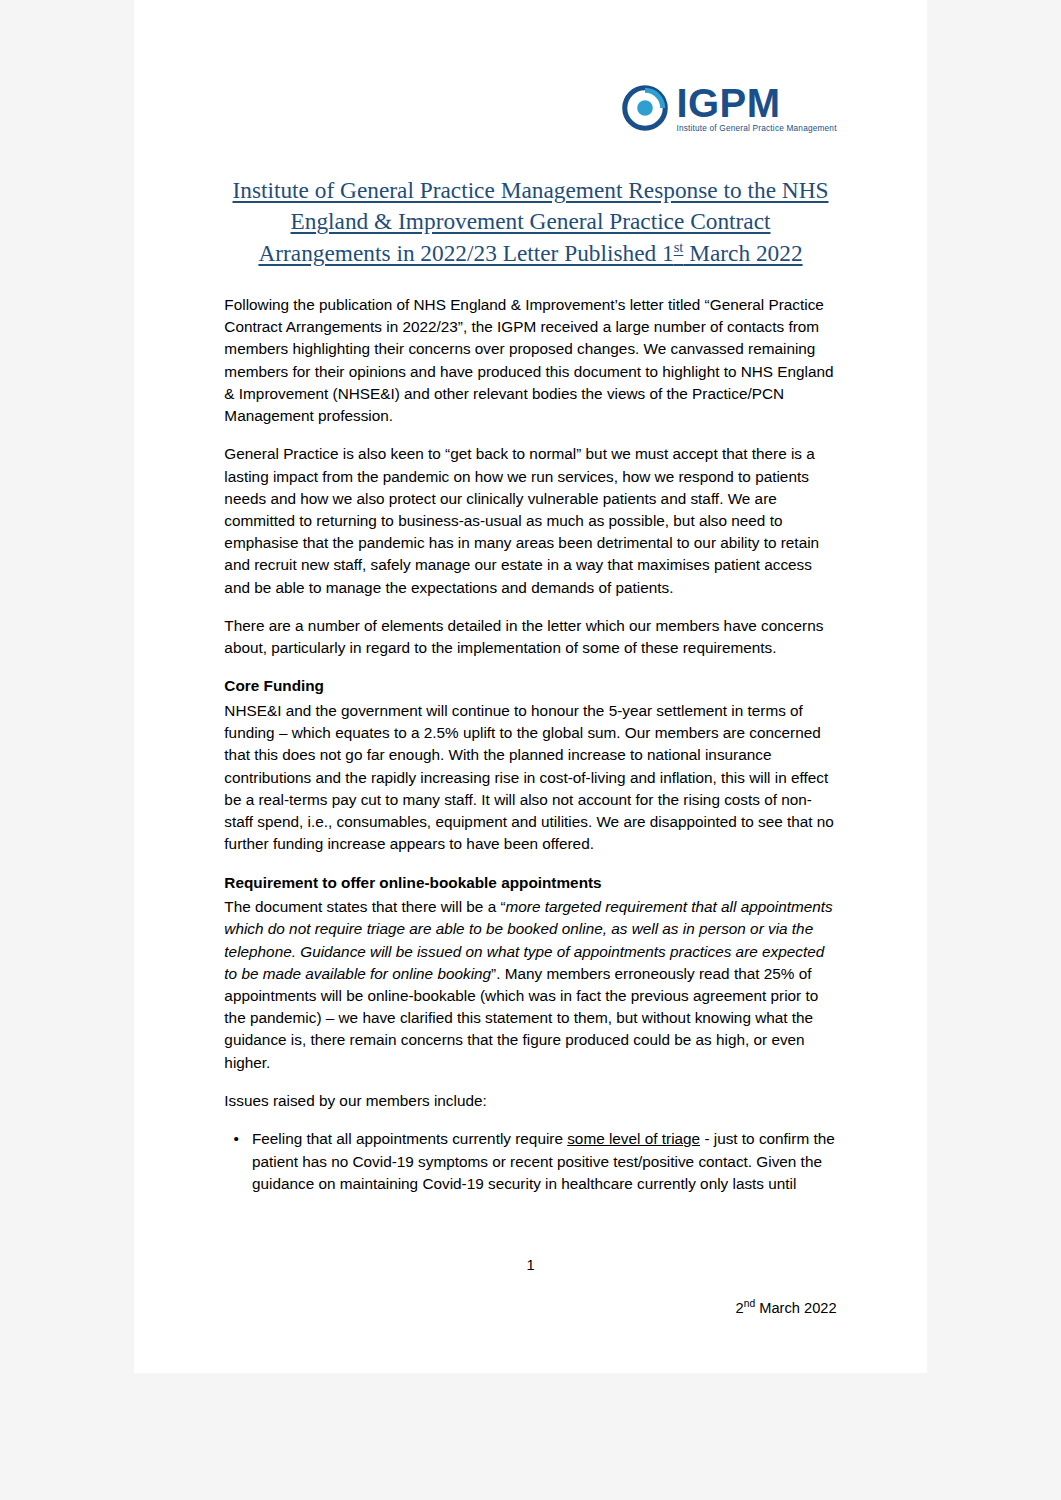IGPM Institute of General Practice Management
Institute of General Practice Management Response to the NHS England & Improvement General Practice Contract Arrangements in 2022/23 Letter Published 1st March 2022
Following the publication of NHS England & Improvement’s letter titled “General Practice Contract Arrangements in 2022/23”, the IGPM received a large number of contacts from members highlighting their concerns over proposed changes. We canvassed remaining members for their opinions and have produced this document to highlight to NHS England & Improvement (NHSE&I) and other relevant bodies the views of the Practice/PCN Management profession.
General Practice is also keen to “get back to normal” but we must accept that there is a lasting impact from the pandemic on how we run services, how we respond to patients needs and how we also protect our clinically vulnerable patients and staff. We are committed to returning to business-as-usual as much as possible, but also need to emphasise that the pandemic has in many areas been detrimental to our ability to retain and recruit new staff, safely manage our estate in a way that maximises patient access and be able to manage the expectations and demands of patients.
There are a number of elements detailed in the letter which our members have concerns about, particularly in regard to the implementation of some of these requirements.
Core Funding
NHSE&I and the government will continue to honour the 5-year settlement in terms of funding – which equates to a 2.5% uplift to the global sum. Our members are concerned that this does not go far enough. With the planned increase to national insurance contributions and the rapidly increasing rise in cost-of-living and inflation, this will in effect be a real-terms pay cut to many staff. It will also not account for the rising costs of non-staff spend, i.e., consumables, equipment and utilities. We are disappointed to see that no further funding increase appears to have been offered.
Requirement to offer online-bookable appointments
The document states that there will be a “more targeted requirement that all appointments which do not require triage are able to be booked online, as well as in person or via the telephone. Guidance will be issued on what type of appointments practices are expected to be made available for online booking”. Many members erroneously read that 25% of appointments will be online-bookable (which was in fact the previous agreement prior to the pandemic) – we have clarified this statement to them, but without knowing what the guidance is, there remain concerns that the figure produced could be as high, or even higher.
Issues raised by our members include:
Feeling that all appointments currently require some level of triage - just to confirm the patient has no Covid-19 symptoms or recent positive test/positive contact. Given the guidance on maintaining Covid-19 security in healthcare currently only lasts until
1
2nd March 2022